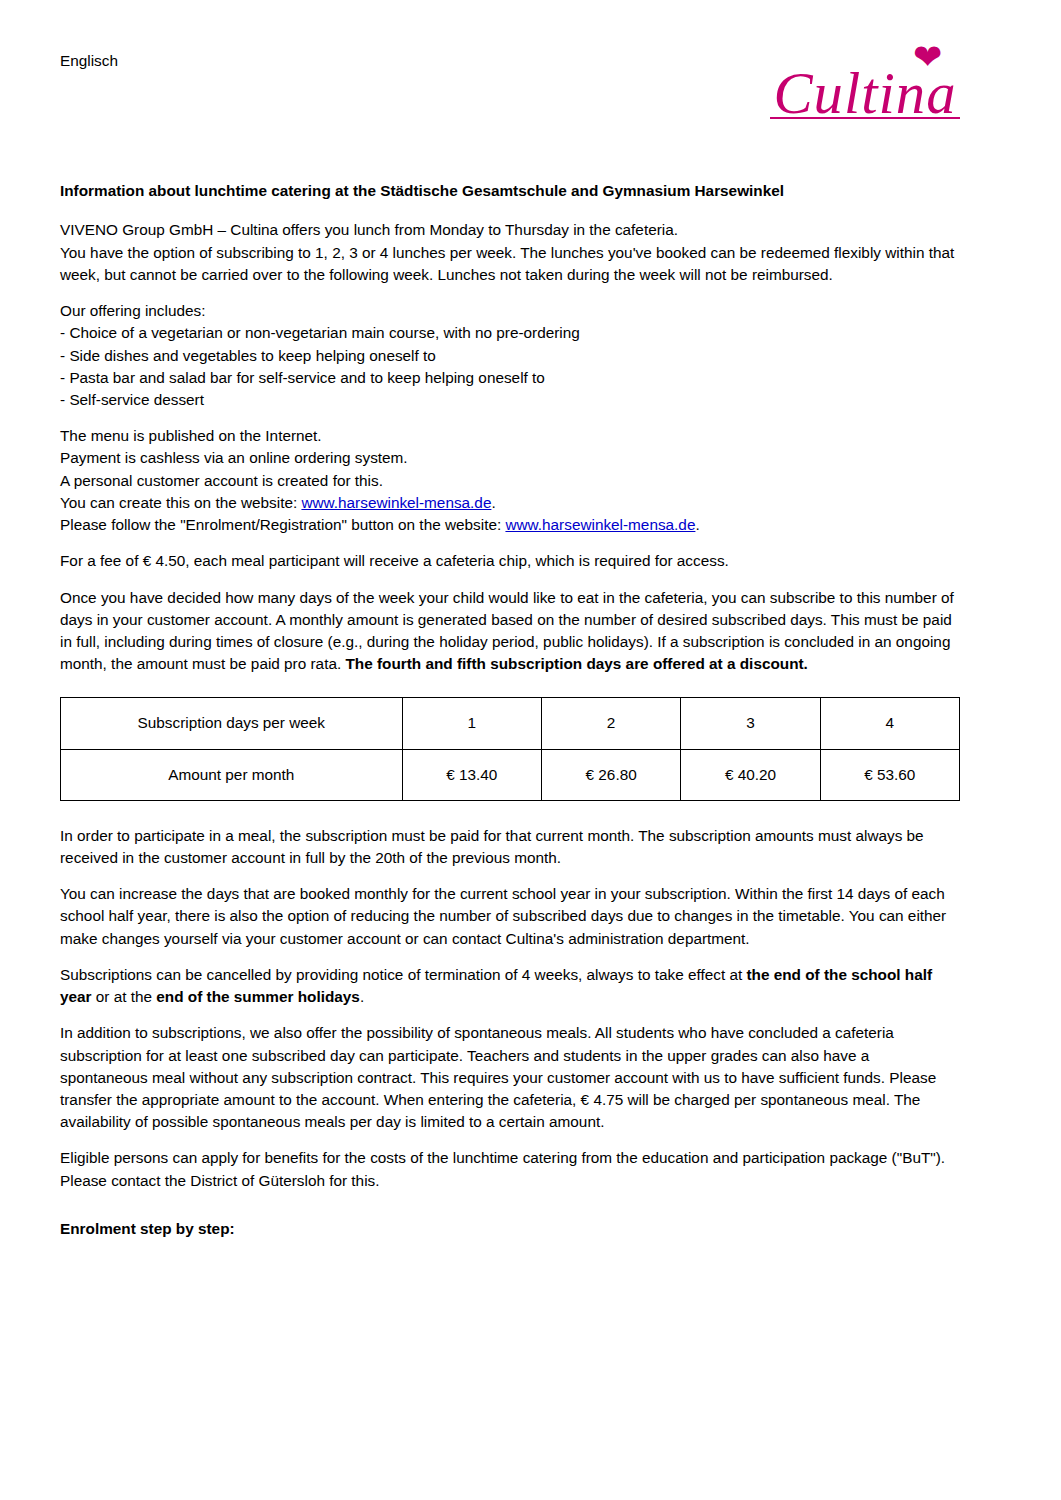Englisch
❤ Cultina
Information about lunchtime catering at the Städtische Gesamtschule and Gymnasium Harsewinkel
VIVENO Group GmbH – Cultina offers you lunch from Monday to Thursday in the cafeteria.
You have the option of subscribing to 1, 2, 3 or 4 lunches per week. The lunches you've booked can be redeemed flexibly within that week, but cannot be carried over to the following week. Lunches not taken during the week will not be reimbursed.
Our offering includes:
Choice of a vegetarian or non-vegetarian main course, with no pre-ordering
Side dishes and vegetables to keep helping oneself to
Pasta bar and salad bar for self-service and to keep helping oneself to
Self-service dessert
The menu is published on the Internet.
Payment is cashless via an online ordering system.
A personal customer account is created for this.
You can create this on the website: www.harsewinkel-mensa.de.
Please follow the "Enrolment/Registration" button on the website: www.harsewinkel-mensa.de.
For a fee of € 4.50, each meal participant will receive a cafeteria chip, which is required for access.
Once you have decided how many days of the week your child would like to eat in the cafeteria, you can subscribe to this number of days in your customer account. A monthly amount is generated based on the number of desired subscribed days. This must be paid in full, including during times of closure (e.g., during the holiday period, public holidays). If a subscription is concluded in an ongoing month, the amount must be paid pro rata. The fourth and fifth subscription days are offered at a discount.
| Subscription days per week | 1 | 2 | 3 | 4 |
| Amount per month | € 13.40 | € 26.80 | € 40.20 | € 53.60 |
In order to participate in a meal, the subscription must be paid for that current month. The subscription amounts must always be received in the customer account in full by the 20th of the previous month.
You can increase the days that are booked monthly for the current school year in your subscription. Within the first 14 days of each school half year, there is also the option of reducing the number of subscribed days due to changes in the timetable. You can either make changes yourself via your customer account or can contact Cultina's administration department.
Subscriptions can be cancelled by providing notice of termination of 4 weeks, always to take effect at the end of the school half year or at the end of the summer holidays.
In addition to subscriptions, we also offer the possibility of spontaneous meals. All students who have concluded a cafeteria subscription for at least one subscribed day can participate. Teachers and students in the upper grades can also have a spontaneous meal without any subscription contract. This requires your customer account with us to have sufficient funds. Please transfer the appropriate amount to the account. When entering the cafeteria, € 4.75 will be charged per spontaneous meal. The availability of possible spontaneous meals per day is limited to a certain amount.
Eligible persons can apply for benefits for the costs of the lunchtime catering from the education and participation package ("BuT"). Please contact the District of Gütersloh for this.
Enrolment step by step: